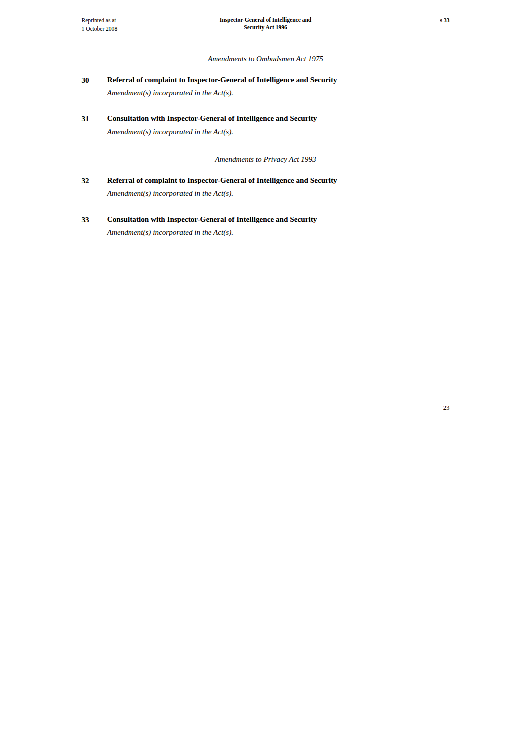Reprinted as at
1 October 2008
Inspector-General of Intelligence and
Security Act 1996
s 33
Amendments to Ombudsmen Act 1975
30
Referral of complaint to Inspector-General of Intelligence and Security
Amendment(s) incorporated in the Act(s).
31
Consultation with Inspector-General of Intelligence and Security
Amendment(s) incorporated in the Act(s).
Amendments to Privacy Act 1993
32
Referral of complaint to Inspector-General of Intelligence and Security
Amendment(s) incorporated in the Act(s).
33
Consultation with Inspector-General of Intelligence and Security
Amendment(s) incorporated in the Act(s).
23